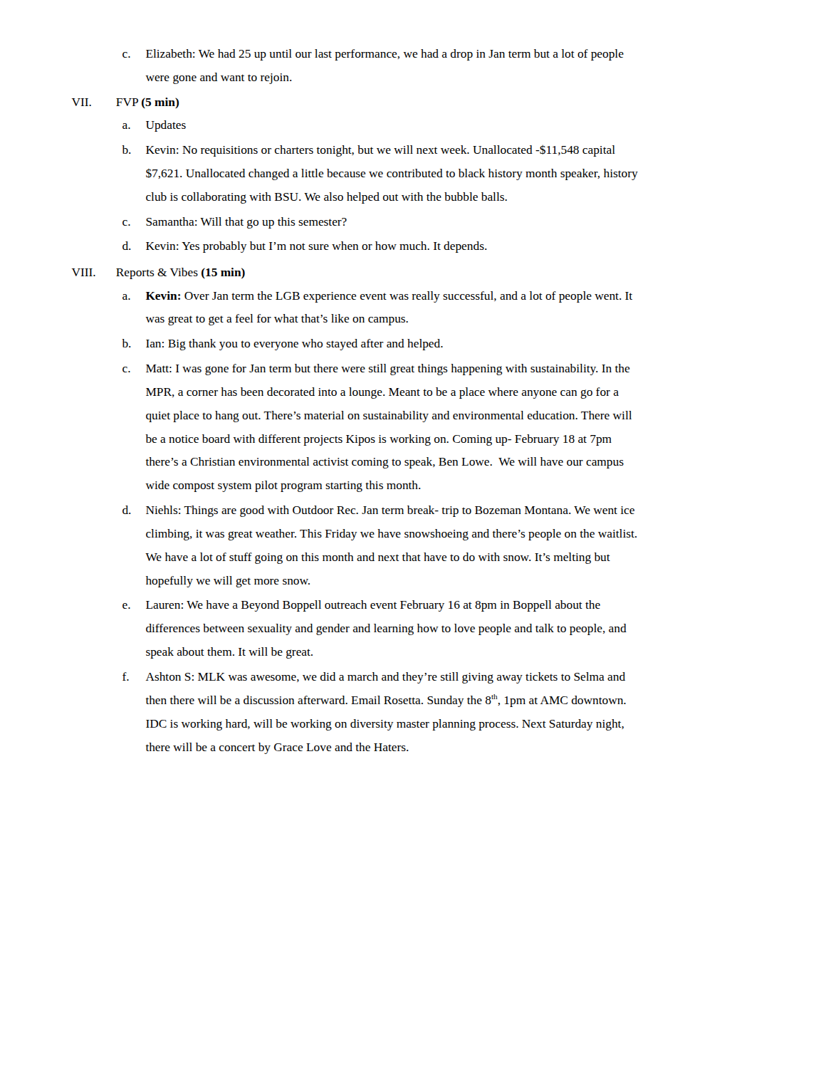c. Elizabeth: We had 25 up until our last performance, we had a drop in Jan term but a lot of people were gone and want to rejoin.
VII. FVP (5 min)
a. Updates
b. Kevin: No requisitions or charters tonight, but we will next week. Unallocated -$11,548 capital $7,621. Unallocated changed a little because we contributed to black history month speaker, history club is collaborating with BSU. We also helped out with the bubble balls.
c. Samantha: Will that go up this semester?
d. Kevin: Yes probably but I’m not sure when or how much. It depends.
VIII. Reports & Vibes (15 min)
a. Kevin: Over Jan term the LGB experience event was really successful, and a lot of people went. It was great to get a feel for what that’s like on campus.
b. Ian: Big thank you to everyone who stayed after and helped.
c. Matt: I was gone for Jan term but there were still great things happening with sustainability. In the MPR, a corner has been decorated into a lounge. Meant to be a place where anyone can go for a quiet place to hang out. There’s material on sustainability and environmental education. There will be a notice board with different projects Kipos is working on. Coming up- February 18 at 7pm there’s a Christian environmental activist coming to speak, Ben Lowe. We will have our campus wide compost system pilot program starting this month.
d. Niehls: Things are good with Outdoor Rec. Jan term break- trip to Bozeman Montana. We went ice climbing, it was great weather. This Friday we have snowshoeing and there’s people on the waitlist. We have a lot of stuff going on this month and next that have to do with snow. It’s melting but hopefully we will get more snow.
e. Lauren: We have a Beyond Boppell outreach event February 16 at 8pm in Boppell about the differences between sexuality and gender and learning how to love people and talk to people, and speak about them. It will be great.
f. Ashton S: MLK was awesome, we did a march and they’re still giving away tickets to Selma and then there will be a discussion afterward. Email Rosetta. Sunday the 8th, 1pm at AMC downtown. IDC is working hard, will be working on diversity master planning process. Next Saturday night, there will be a concert by Grace Love and the Haters.